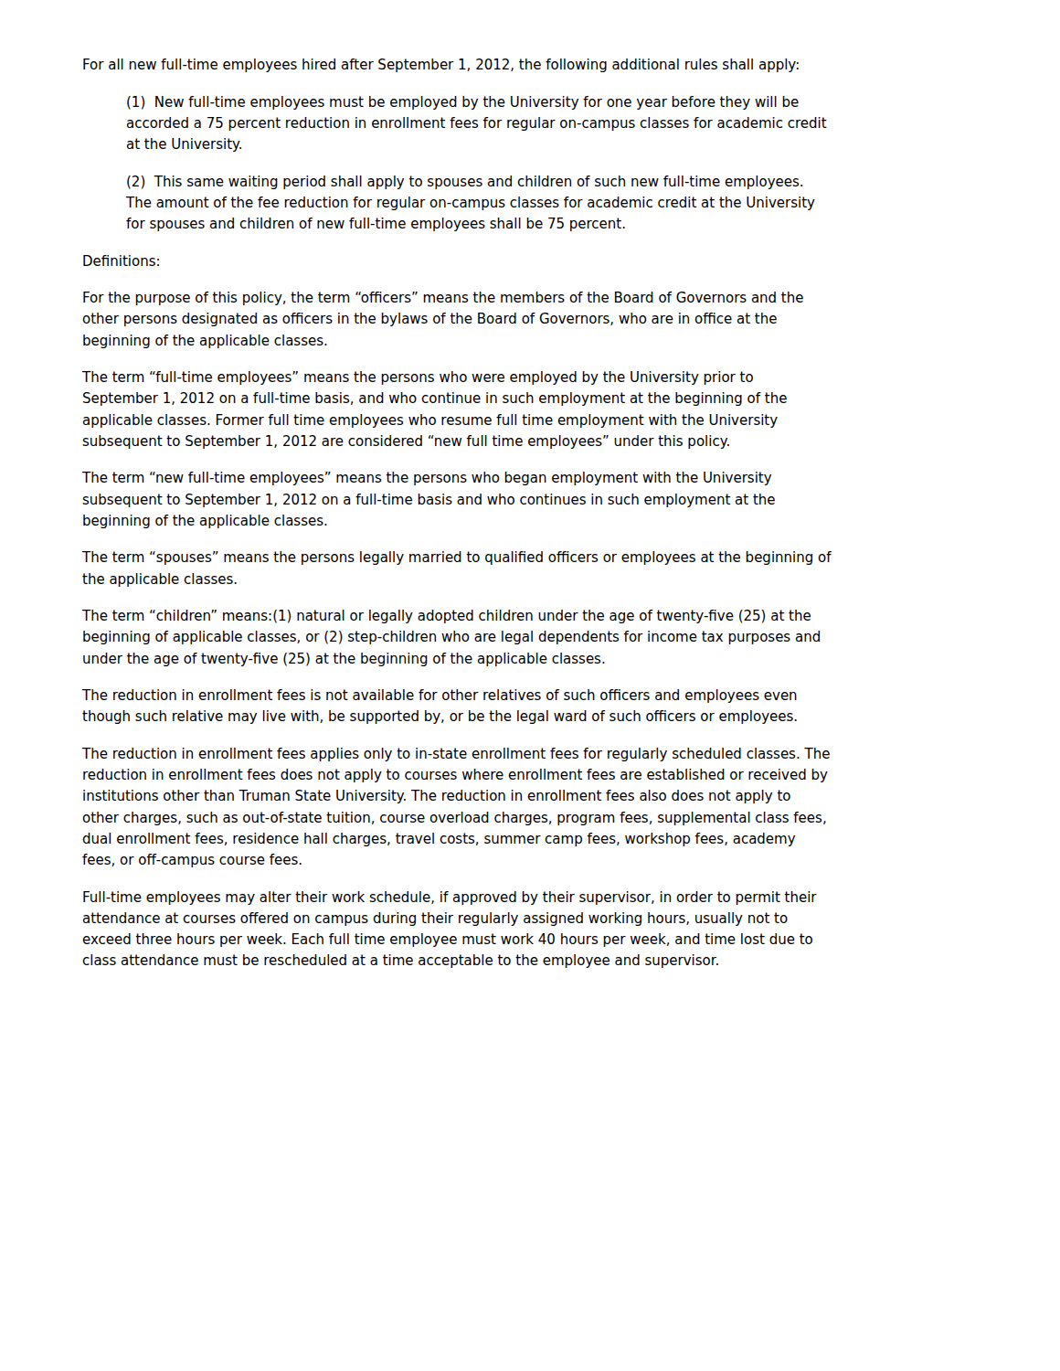For all new full-time employees hired after September 1, 2012, the following additional rules shall apply:
(1) New full-time employees must be employed by the University for one year before they will be accorded a 75 percent reduction in enrollment fees for regular on-campus classes for academic credit at the University.
(2) This same waiting period shall apply to spouses and children of such new full-time employees. The amount of the fee reduction for regular on-campus classes for academic credit at the University for spouses and children of new full-time employees shall be 75 percent.
Definitions:
For the purpose of this policy, the term “officers” means the members of the Board of Governors and the other persons designated as officers in the bylaws of the Board of Governors, who are in office at the beginning of the applicable classes.
The term “full-time employees” means the persons who were employed by the University prior to September 1, 2012 on a full-time basis, and who continue in such employment at the beginning of the applicable classes. Former full time employees who resume full time employment with the University subsequent to September 1, 2012 are considered “new full time employees” under this policy.
The term “new full-time employees” means the persons who began employment with the University subsequent to September 1, 2012 on a full-time basis and who continues in such employment at the beginning of the applicable classes.
The term “spouses” means the persons legally married to qualified officers or employees at the beginning of the applicable classes.
The term “children” means:(1) natural or legally adopted children under the age of twenty-five (25) at the beginning of applicable classes, or (2) step-children who are legal dependents for income tax purposes and under the age of twenty-five (25) at the beginning of the applicable classes.
The reduction in enrollment fees is not available for other relatives of such officers and employees even though such relative may live with, be supported by, or be the legal ward of such officers or employees.
The reduction in enrollment fees applies only to in-state enrollment fees for regularly scheduled classes. The reduction in enrollment fees does not apply to courses where enrollment fees are established or received by institutions other than Truman State University. The reduction in enrollment fees also does not apply to other charges, such as out-of-state tuition, course overload charges, program fees, supplemental class fees, dual enrollment fees, residence hall charges, travel costs, summer camp fees, workshop fees, academy fees, or off-campus course fees.
Full-time employees may alter their work schedule, if approved by their supervisor, in order to permit their attendance at courses offered on campus during their regularly assigned working hours, usually not to exceed three hours per week. Each full time employee must work 40 hours per week, and time lost due to class attendance must be rescheduled at a time acceptable to the employee and supervisor.